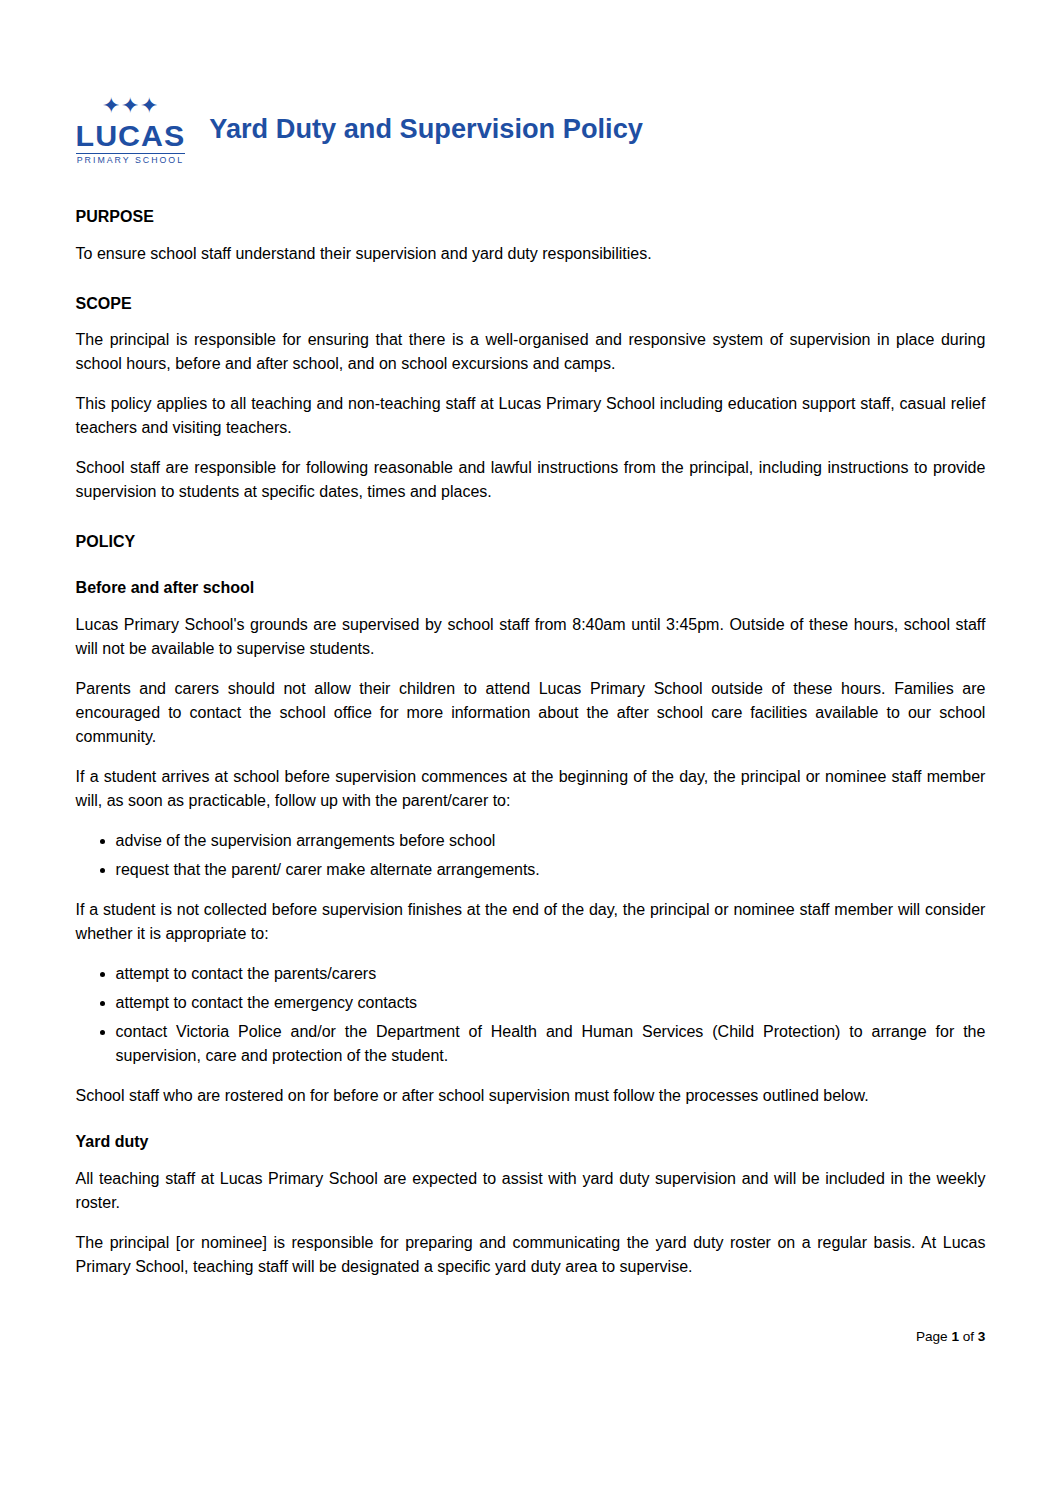✦✦✦
LUCAS
PRIMARY SCHOOL
Yard Duty and Supervision Policy
PURPOSE
To ensure school staff understand their supervision and yard duty responsibilities.
SCOPE
The principal is responsible for ensuring that there is a well-organised and responsive system of supervision in place during school hours, before and after school, and on school excursions and camps.
This policy applies to all teaching and non-teaching staff at Lucas Primary School including education support staff, casual relief teachers and visiting teachers.
School staff are responsible for following reasonable and lawful instructions from the principal, including instructions to provide supervision to students at specific dates, times and places.
POLICY
Before and after school
Lucas Primary School's grounds are supervised by school staff from 8:40am until 3:45pm. Outside of these hours, school staff will not be available to supervise students.
Parents and carers should not allow their children to attend Lucas Primary School outside of these hours. Families are encouraged to contact the school office for more information about the after school care facilities available to our school community.
If a student arrives at school before supervision commences at the beginning of the day, the principal or nominee staff member will, as soon as practicable, follow up with the parent/carer to:
advise of the supervision arrangements before school
request that the parent/ carer make alternate arrangements.
If a student is not collected before supervision finishes at the end of the day, the principal or nominee staff member will consider whether it is appropriate to:
attempt to contact the parents/carers
attempt to contact the emergency contacts
contact Victoria Police and/or the Department of Health and Human Services (Child Protection) to arrange for the supervision, care and protection of the student.
School staff who are rostered on for before or after school supervision must follow the processes outlined below.
Yard duty
All teaching staff at Lucas Primary School are expected to assist with yard duty supervision and will be included in the weekly roster.
The principal [or nominee] is responsible for preparing and communicating the yard duty roster on a regular basis. At Lucas Primary School, teaching staff will be designated a specific yard duty area to supervise.
Page 1 of 3